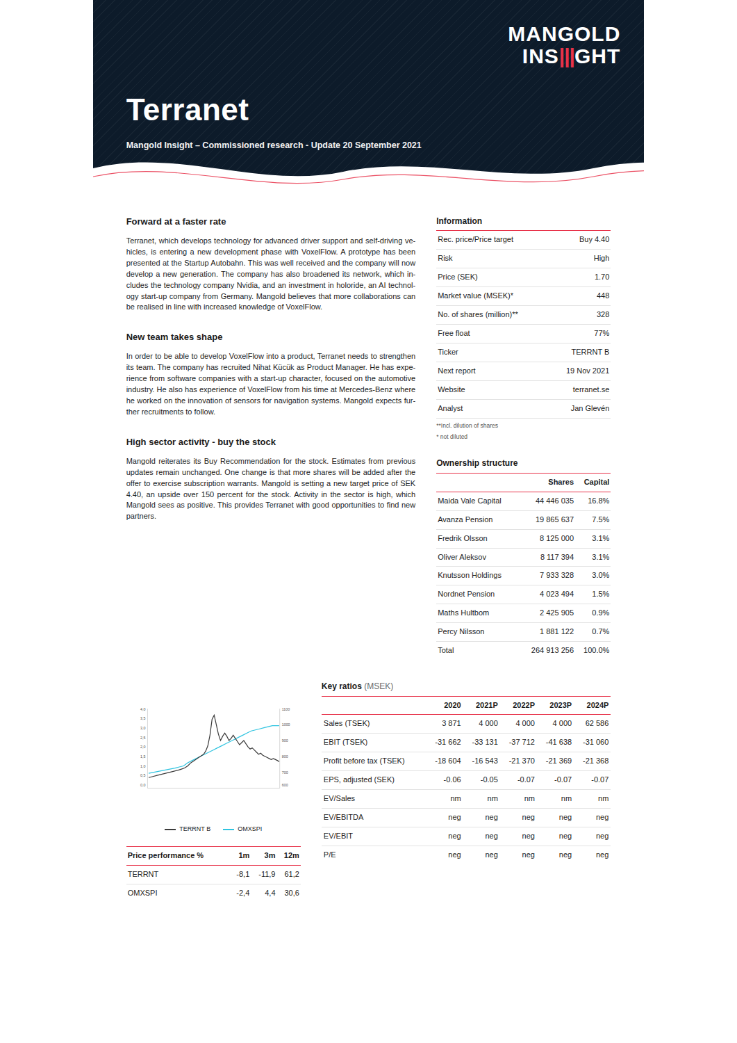MANGOLD
INS|||GHT
Terranet
Mangold Insight – Commissioned research - Update 20 September 2021
Forward at a faster rate
Terranet, which develops technology for advanced driver support and self-driving vehicles, is entering a new development phase with VoxelFlow. A prototype has been presented at the Startup Autobahn. This was well received and the company will now develop a new generation. The company has also broadened its network, which includes the technology company Nvidia, and an investment in holoride, an AI technology start-up company from Germany. Mangold believes that more collaborations can be realised in line with increased knowledge of VoxelFlow.
New team takes shape
In order to be able to develop VoxelFlow into a product, Terranet needs to strengthen its team. The company has recruited Nihat Kücük as Product Manager. He has experience from software companies with a start-up character, focused on the automotive industry. He also has experience of VoxelFlow from his time at Mercedes-Benz where he worked on the innovation of sensors for navigation systems. Mangold expects further recruitments to follow.
High sector activity - buy the stock
Mangold reiterates its Buy Recommendation for the stock. Estimates from previous updates remain unchanged. One change is that more shares will be added after the offer to exercise subscription warrants. Mangold is setting a new target price of SEK 4.40, an upside over 150 percent for the stock. Activity in the sector is high, which Mangold sees as positive. This provides Terranet with good opportunities to find new partners.
Information
| Rec. price/Price target | Buy 4.40 |
| Risk | High |
| Price (SEK) | 1.70 |
| Market value (MSEK)* | 448 |
| No. of shares (million)** | 328 |
| Free float | 77% |
| Ticker | TERRNT B |
| Next report | 19 Nov 2021 |
| Website | terranet.se |
| Analyst | Jan Glevén |
**Incl. dilution of shares
* not diluted
Ownership structure
| | Shares | Capital |
| --- | --- | --- |
| Maida Vale Capital | 44 446 035 | 16.8% |
| Avanza Pension | 19 865 637 | 7.5% |
| Fredrik Olsson | 8 125 000 | 3.1% |
| Oliver Aleksov | 8 117 394 | 3.1% |
| Knutsson Holdings | 7 933 328 | 3.0% |
| Nordnet Pension | 4 023 494 | 1.5% |
| Maths Hultbom | 2 425 905 | 0.9% |
| Percy Nilsson | 1 881 122 | 0.7% |
| Total | 264 913 256 | 100.0% |
4,0 3,5 3,0 2,5 2,0 1,5 1,0 0,5 0,0 1100 1000 900 800 700 600
TERRNT B OMXSPI
| Price performance % | 1m | 3m | 12m |
| --- | --- | --- | --- |
| TERRNT | -8,1 | -11,9 | 61,2 |
| OMXSPI | -2,4 | 4,4 | 30,6 |
Key ratios (MSEK)
| | 2020 | 2021P | 2022P | 2023P | 2024P |
| --- | --- | --- | --- | --- | --- |
| Sales (TSEK) | 3 871 | 4 000 | 4 000 | 4 000 | 62 586 |
| EBIT (TSEK) | -31 662 | -33 131 | -37 712 | -41 638 | -31 060 |
| Profit before tax (TSEK) | -18 604 | -16 543 | -21 370 | -21 369 | -21 368 |
| EPS, adjusted (SEK) | -0.06 | -0.05 | -0.07 | -0.07 | -0.07 |
| EV/Sales | nm | nm | nm | nm | nm |
| EV/EBITDA | neg | neg | neg | neg | neg |
| EV/EBIT | neg | neg | neg | neg | neg |
| P/E | neg | neg | neg | neg | neg |